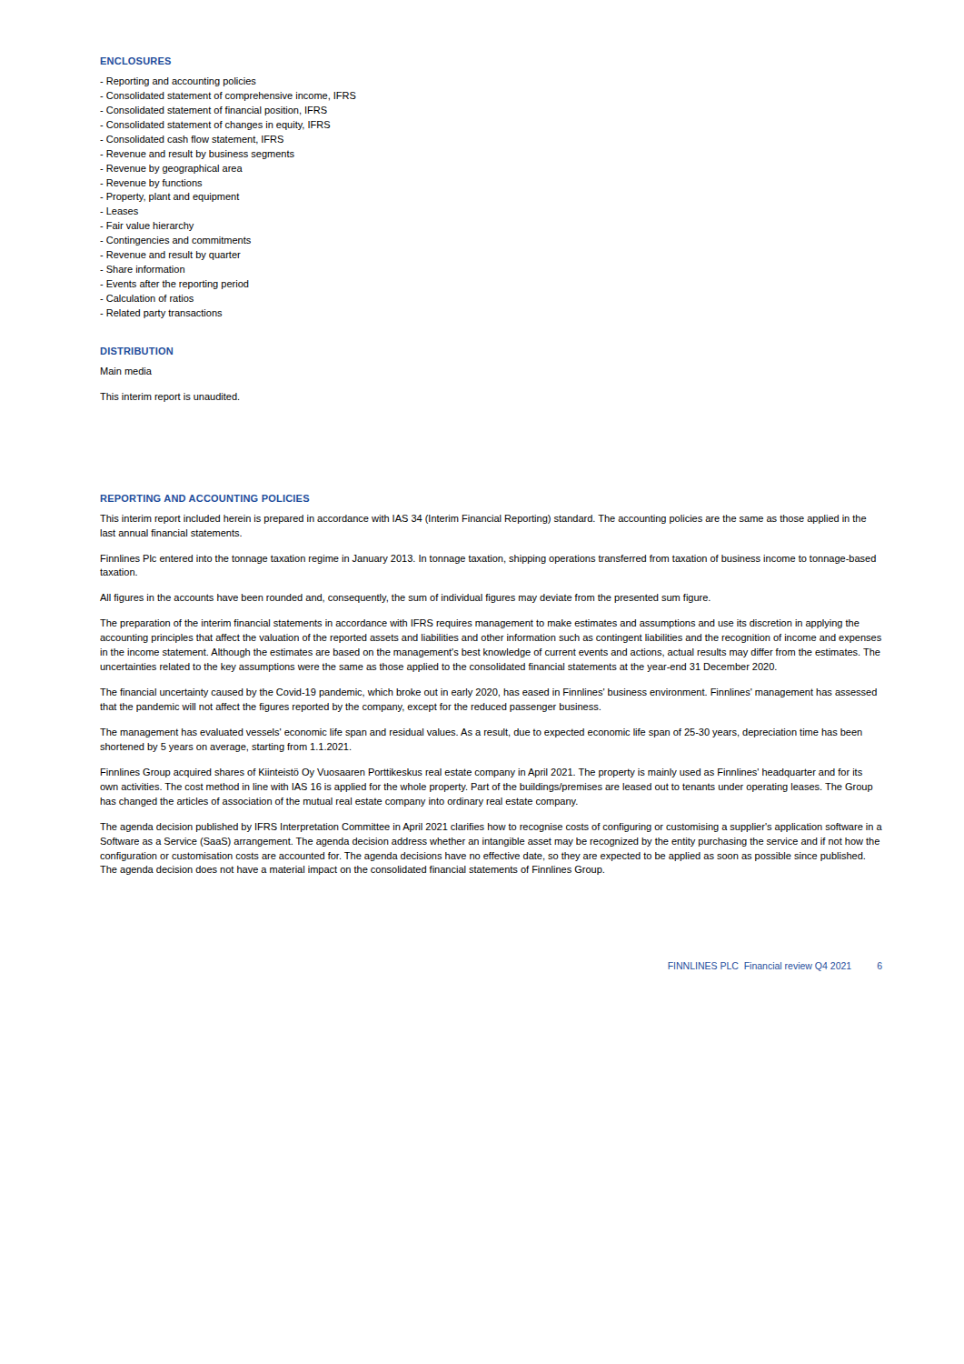ENCLOSURES
- Reporting and accounting policies
- Consolidated statement of comprehensive income, IFRS
- Consolidated statement of financial position, IFRS
- Consolidated statement of changes in equity, IFRS
- Consolidated cash flow statement, IFRS
- Revenue and result by business segments
- Revenue by geographical area
- Revenue by functions
- Property, plant and equipment
- Leases
- Fair value hierarchy
- Contingencies and commitments
- Revenue and result by quarter
- Share information
- Events after the reporting period
- Calculation of ratios
- Related party transactions
DISTRIBUTION
Main media
This interim report is unaudited.
REPORTING AND ACCOUNTING POLICIES
This interim report included herein is prepared in accordance with IAS 34 (Interim Financial Reporting) standard. The accounting policies are the same as those applied in the last annual financial statements.
Finnlines Plc entered into the tonnage taxation regime in January 2013. In tonnage taxation, shipping operations transferred from taxation of business income to tonnage-based taxation.
All figures in the accounts have been rounded and, consequently, the sum of individual figures may deviate from the presented sum figure.
The preparation of the interim financial statements in accordance with IFRS requires management to make estimates and assumptions and use its discretion in applying the accounting principles that affect the valuation of the reported assets and liabilities and other information such as contingent liabilities and the recognition of income and expenses in the income statement. Although the estimates are based on the management's best knowledge of current events and actions, actual results may differ from the estimates. The uncertainties related to the key assumptions were the same as those applied to the consolidated financial statements at the year-end 31 December 2020.
The financial uncertainty caused by the Covid-19 pandemic, which broke out in early 2020, has eased in Finnlines' business environment. Finnlines' management has assessed that the pandemic will not affect the figures reported by the company, except for the reduced passenger business.
The management has evaluated vessels' economic life span and residual values. As a result, due to expected economic life span of 25-30 years, depreciation time has been shortened by 5 years on average, starting from 1.1.2021.
Finnlines Group acquired shares of Kiinteistö Oy Vuosaaren Porttikeskus real estate company in April 2021. The property is mainly used as Finnlines' headquarter and for its own activities. The cost method in line with IAS 16 is applied for the whole property. Part of the buildings/premises are leased out to tenants under operating leases. The Group has changed the articles of association of the mutual real estate company into ordinary real estate company.
The agenda decision published by IFRS Interpretation Committee in April 2021 clarifies how to recognise costs of configuring or customising a supplier's application software in a Software as a Service (SaaS) arrangement. The agenda decision address whether an intangible asset may be recognized by the entity purchasing the service and if not how the configuration or customisation costs are accounted for. The agenda decisions have no effective date, so they are expected to be applied as soon as possible since published. The agenda decision does not have a material impact on the consolidated financial statements of Finnlines Group.
FINNLINES PLC Financial review Q4 20216